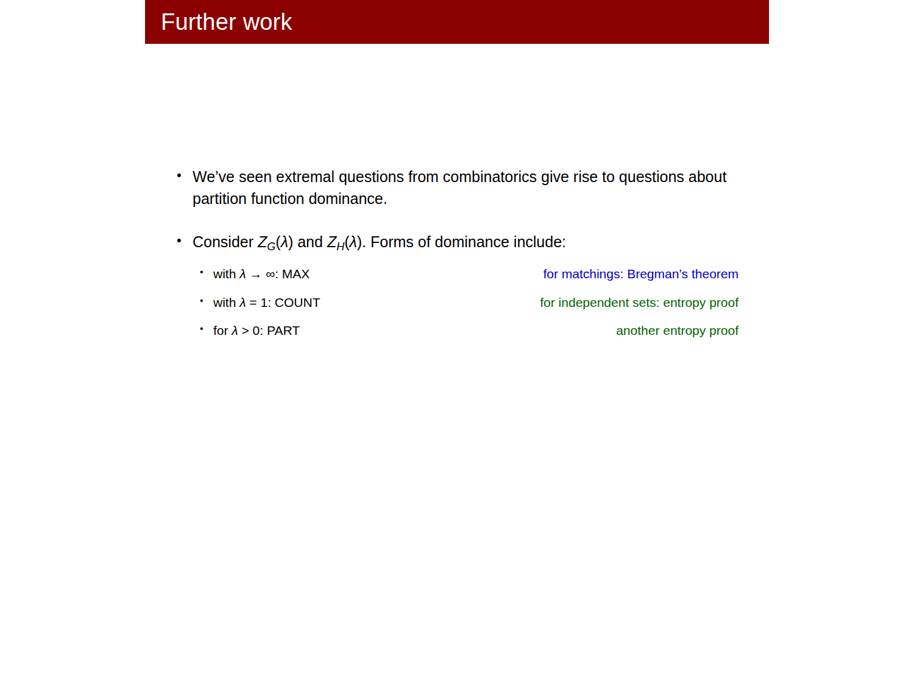Further work
We’ve seen extremal questions from combinatorics give rise to questions about partition function dominance.
Consider ZG(λ) and ZH(λ). Forms of dominance include:
with λ → ∞: MAX
for matchings: Bregman’s theorem
with λ = 1: COUNT
for independent sets: entropy proof
for λ > 0: PART
another entropy proof